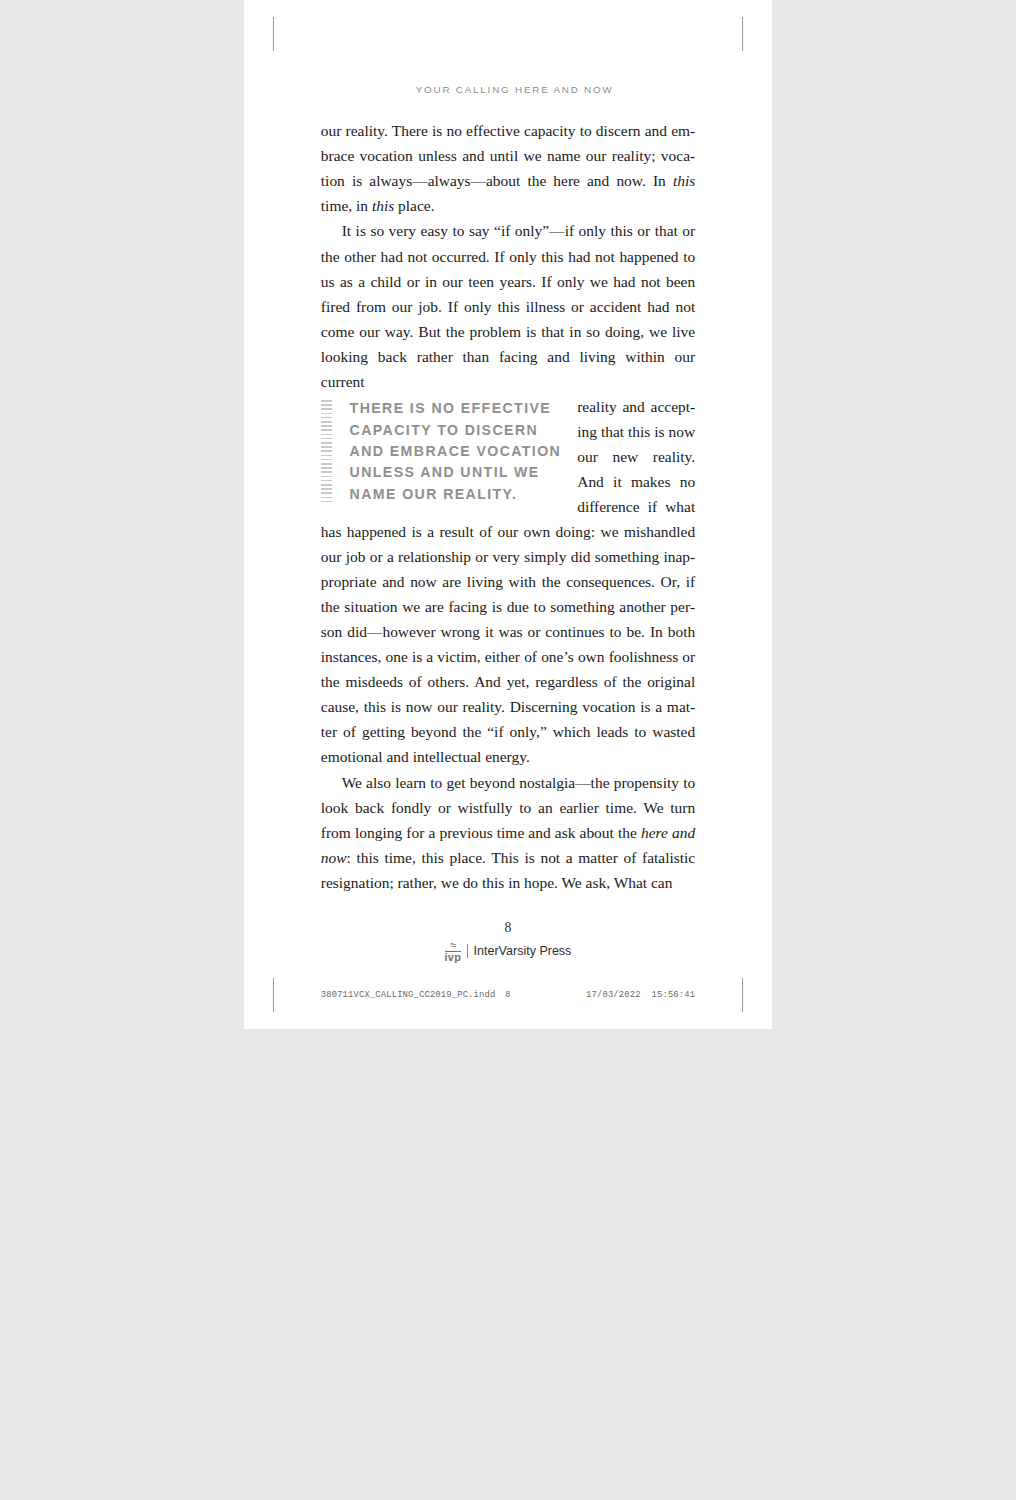Your Calling Here and Now
our reality. There is no effective capacity to discern and embrace vocation unless and until we name our reality; vocation is always—always—about the here and now. In this time, in this place.
It is so very easy to say “if only”—if only this or that or the other had not occurred. If only this had not happened to us as a child or in our teen years. If only we had not been fired from our job. If only this illness or accident had not come our way. But the problem is that in so doing, we live looking back rather than facing and living within our current
There is no effective capacity to discern and embrace vocation unless and until we name our reality.
reality and accepting that this is now our new reality. And it makes no difference if what has happened is a result of our own doing: we mishandled our job or a relationship or very simply did something inappropriate and now are living with the consequences. Or, if the situation we are facing is due to something another person did—however wrong it was or continues to be. In both instances, one is a victim, either of one’s own foolishness or the misdeeds of others. And yet, regardless of the original cause, this is now our reality. Discerning vocation is a matter of getting beyond the “if only,” which leads to wasted emotional and intellectual energy.
We also learn to get beyond nostalgia—the propensity to look back fondly or wistfully to an earlier time. We turn from longing for a previous time and ask about the here and now: this time, this place. This is not a matter of fatalistic resignation; rather, we do this in hope. We ask, What can
8 ≈ ivp InterVarsity Press
380711VCX_CALLING_CC2019_PC.indd 8 17/03/2022 15:56:41